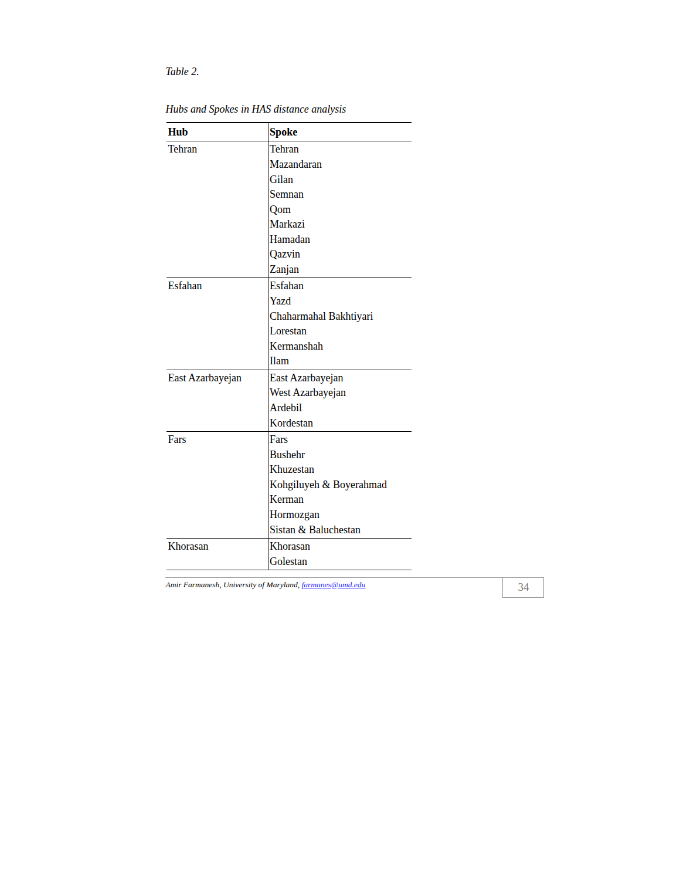Table 2.
Hubs and Spokes in HAS distance analysis
| Hub | Spoke |
| --- | --- |
| Tehran | Tehran Mazandaran Gilan Semnan Qom Markazi Hamadan Qazvin Zanjan |
| Esfahan | Esfahan Yazd Chaharmahal Bakhtiyari Lorestan Kermanshah Ilam |
| East Azarbayejan | East Azarbayejan West Azarbayejan Ardebil Kordestan |
| Fars | Fars Bushehr Khuzestan Kohgiluyeh & Boyerahmad Kerman Hormozgan Sistan & Baluchestan |
| Khorasan | Khorasan Golestan |
Amir Farmanesh, University of Maryland, farmanes@umd.edu
34